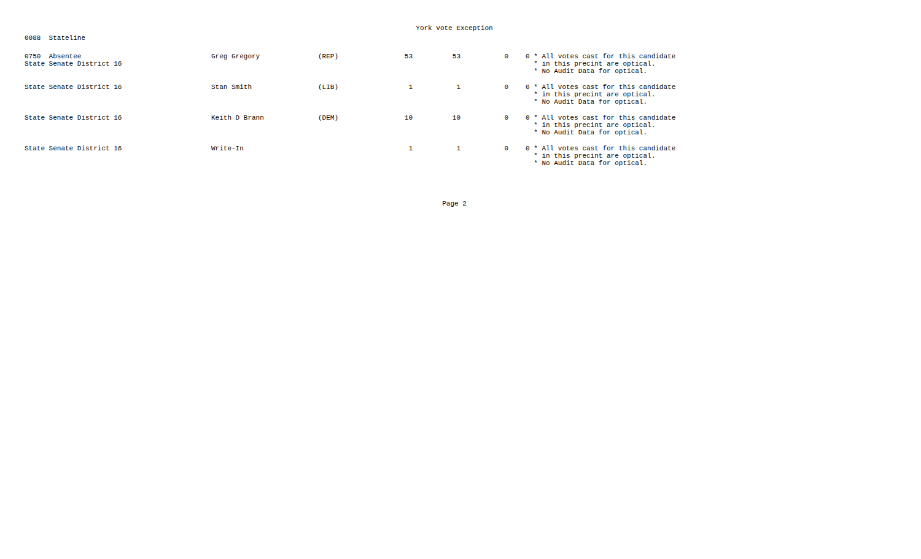York Vote Exception
0088 Stateline
| 0750 Absentee State Senate District 16 | Greg Gregory | (REP) | 53 | 53 | 0 | 0 * All votes cast for this candidate * in this precint are optical. * No Audit Data for optical. |
| State Senate District 16 | Stan Smith | (LIB) | 1 | 1 | 0 | 0 * All votes cast for this candidate * in this precint are optical. * No Audit Data for optical. |
| State Senate District 16 | Keith D Brann | (DEM) | 10 | 10 | 0 | 0 * All votes cast for this candidate * in this precint are optical. * No Audit Data for optical. |
| State Senate District 16 | Write-In | | 1 | 1 | 0 | 0 * All votes cast for this candidate * in this precint are optical. * No Audit Data for optical. |
Page 2